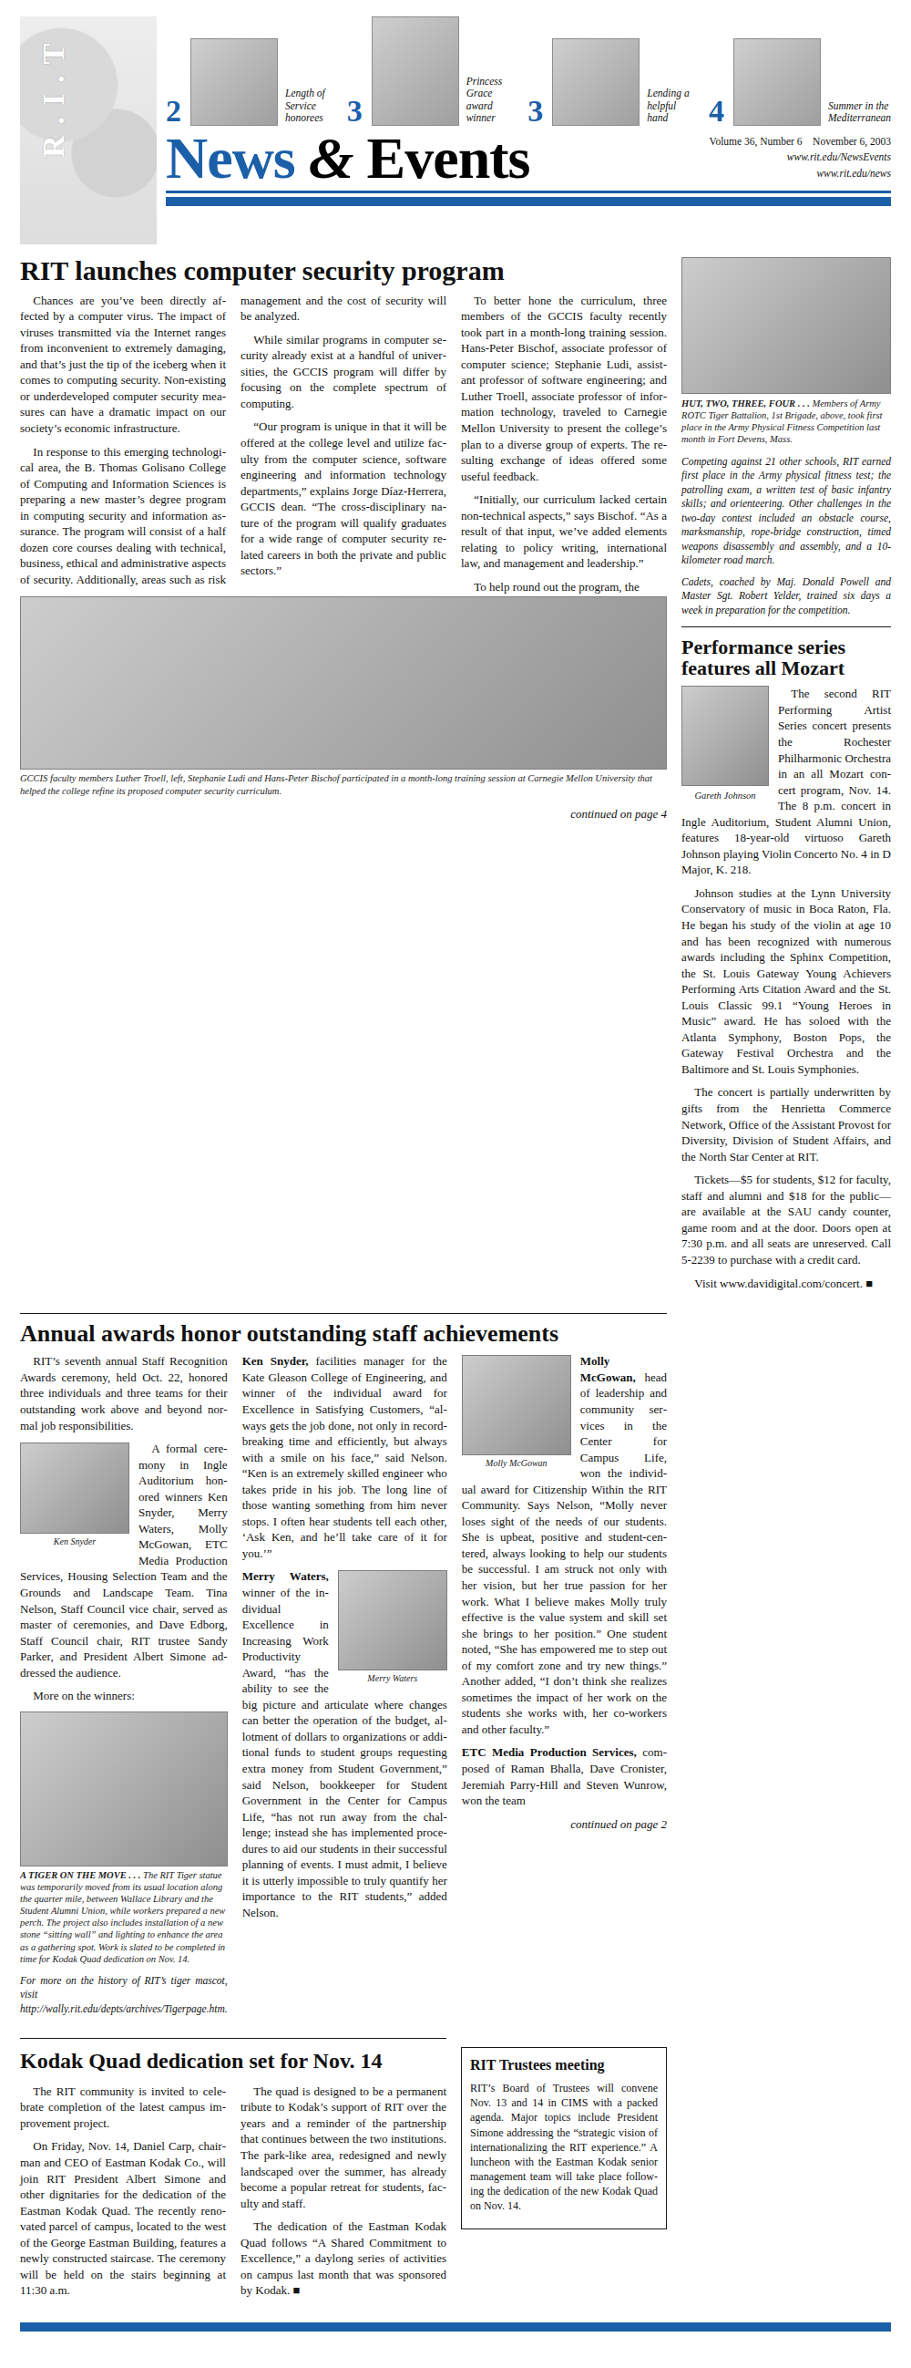R.I.T
2
Length of Service
honorees
3
Princess Grace
award winner
3
Lending a
helpful hand
4
Summer in the
Mediterranean
News & Events
Volume 36, Number 6 November 6, 2003
www.rit.edu/NewsEvents
www.rit.edu/news
RIT launches computer security program
Chances are you’ve been directly affected by a computer virus. The impact of viruses transmitted via the Internet ranges from inconvenient to extremely damaging, and that’s just the tip of the iceberg when it comes to computing security. Non-existing or underdeveloped computer security measures can have a dramatic impact on our society’s economic infrastructure.
In response to this emerging technological area, the B. Thomas Golisano College of Computing and Information Sciences is preparing a new master’s degree program in computing security and information assurance. The program will consist of a half dozen core courses dealing with technical, business, ethical and administrative aspects of security. Additionally, areas such as risk management and the cost of security will be analyzed.
While similar programs in computer security already exist at a handful of universities, the GCCIS program will differ by focusing on the complete spectrum of computing.
“Our program is unique in that it will be offered at the college level and utilize faculty from the computer science, software engineering and information technology departments,” explains Jorge Díaz-Herrera, GCCIS dean. “The cross-disciplinary nature of the program will qualify graduates for a wide range of computer security related careers in both the private and public sectors.”
To better hone the curriculum, three members of the GCCIS faculty recently took part in a month-long training session. Hans-Peter Bischof, associate professor of computer science; Stephanie Ludi, assistant professor of software engineering; and Luther Troell, associate professor of information technology, traveled to Carnegie Mellon University to present the college’s plan to a diverse group of experts. The resulting exchange of ideas offered some useful feedback.
“Initially, our curriculum lacked certain non-technical aspects,” says Bischof. “As a result of that input, we’ve added elements relating to policy writing, international law, and management and leadership.”
To help round out the program, the
GCCIS faculty members Luther Troell, left, Stephanie Ludi and Hans-Peter Bischof participated in a month-long training session at Carnegie Mellon University that helped the college refine its proposed computer security curriculum.
continued on page 4
HUT, TWO, THREE, FOUR . . . Members of Army ROTC Tiger Battalion, 1st Brigade, above, took first place in the Army Physical Fitness Competition last month in Fort Devens, Mass.
Competing against 21 other schools, RIT earned first place in the Army physical fitness test; the patrolling exam, a written test of basic infantry skills; and orienteering. Other challenges in the two-day contest included an obstacle course, marksmanship, rope-bridge construction, timed weapons disassembly and assembly, and a 10-kilometer road march.
Cadets, coached by Maj. Donald Powell and Master Sgt. Robert Yelder, trained six days a week in preparation for the competition.
Performance series features all Mozart
Gareth Johnson
The second RIT Performing Artist Series concert presents the Rochester Philharmonic Orchestra in an all Mozart concert program, Nov. 14. The 8 p.m. concert in Ingle Auditorium, Student Alumni Union, features 18-year-old virtuoso Gareth Johnson playing Violin Concerto No. 4 in D Major, K. 218.
Johnson studies at the Lynn University Conservatory of music in Boca Raton, Fla. He began his study of the violin at age 10 and has been recognized with numerous awards including the Sphinx Competition, the St. Louis Gateway Young Achievers Performing Arts Citation Award and the St. Louis Classic 99.1 “Young Heroes in Music” award. He has soloed with the Atlanta Symphony, Boston Pops, the Gateway Festival Orchestra and the Baltimore and St. Louis Symphonies.
The concert is partially underwritten by gifts from the Henrietta Commerce Network, Office of the Assistant Provost for Diversity, Division of Student Affairs, and the North Star Center at RIT.
Tickets—$5 for students, $12 for faculty, staff and alumni and $18 for the public—are available at the SAU candy counter, game room and at the door. Doors open at 7:30 p.m. and all seats are unreserved. Call 5-2239 to purchase with a credit card.
Visit www.davidigital.com/concert. ■
Annual awards honor outstanding staff achievements
RIT’s seventh annual Staff Recognition Awards ceremony, held Oct. 22, honored three individuals and three teams for their outstanding work above and beyond normal job responsibilities.
Ken Snyder
A formal ceremony in Ingle Auditorium honored winners Ken Snyder, Merry Waters, Molly McGowan, ETC Media Production Services, Housing Selection Team and the Grounds and Landscape Team. Tina Nelson, Staff Council vice chair, served as master of ceremonies, and Dave Edborg, Staff Council chair, RIT trustee Sandy Parker, and President Albert Simone addressed the audience.
More on the winners:
A TIGER ON THE MOVE . . . The RIT Tiger statue was temporarily moved from its usual location along the quarter mile, between Wallace Library and the Student Alumni Union, while workers prepared a new perch. The project also includes installation of a new stone “sitting wall” and lighting to enhance the area as a gathering spot. Work is slated to be completed in time for Kodak Quad dedication on Nov. 14.
For more on the history of RIT’s tiger mascot, visit http://wally.rit.edu/depts/archives/Tigerpage.htm.
Ken Snyder, facilities manager for the Kate Gleason College of Engineering, and winner of the individual award for Excellence in Satisfying Customers, “always gets the job done, not only in record-breaking time and efficiently, but always with a smile on his face,” said Nelson. “Ken is an extremely skilled engineer who takes pride in his job. The long line of those wanting something from him never stops. I often hear students tell each other, ‘Ask Ken, and he’ll take care of it for you.’”
Merry Waters
Merry Waters, winner of the individual Excellence in Increasing Work Productivity Award, “has the ability to see the big picture and articulate where changes can better the operation of the budget, allotment of dollars to organizations or additional funds to student groups requesting extra money from Student Government,” said Nelson, bookkeeper for Student Government in the Center for Campus Life, “has not run away from the challenge; instead she has implemented procedures to aid our students in their successful planning of events. I must admit, I believe it is utterly impossible to truly quantify her importance to the RIT students,” added Nelson.
Molly McGowan
Molly McGowan, head of leadership and community services in the Center for Campus Life, won the individual award for Citizenship Within the RIT Community. Says Nelson, “Molly never loses sight of the needs of our students. She is upbeat, positive and student-centered, always looking to help our students be successful. I am struck not only with her vision, but her true passion for her work. What I believe makes Molly truly effective is the value system and skill set she brings to her position.” One student noted, “She has empowered me to step out of my comfort zone and try new things.” Another added, “I don’t think she realizes sometimes the impact of her work on the students she works with, her co-workers and other faculty.”
ETC Media Production Services, composed of Raman Bhalla, Dave Cronister, Jeremiah Parry-Hill and Steven Wunrow, won the team
continued on page 2
Kodak Quad dedication set for Nov. 14
The RIT community is invited to celebrate completion of the latest campus improvement project.
On Friday, Nov. 14, Daniel Carp, chairman and CEO of Eastman Kodak Co., will join RIT President Albert Simone and other dignitaries for the dedication of the Eastman Kodak Quad. The recently renovated parcel of campus, located to the west of the George Eastman Building, features a newly constructed staircase. The ceremony will be held on the stairs beginning at 11:30 a.m.
The quad is designed to be a permanent tribute to Kodak’s support of RIT over the years and a reminder of the partnership that continues between the two institutions. The park-like area, redesigned and newly landscaped over the summer, has already become a popular retreat for students, faculty and staff.
The dedication of the Eastman Kodak Quad follows “A Shared Commitment to Excellence,” a daylong series of activities on campus last month that was sponsored by Kodak. ■
RIT Trustees meeting
RIT’s Board of Trustees will convene Nov. 13 and 14 in CIMS with a packed agenda. Major topics include President Simone addressing the “strategic vision of internationalizing the RIT experience.” A luncheon with the Eastman Kodak senior management team will take place following the dedication of the new Kodak Quad on Nov. 14.